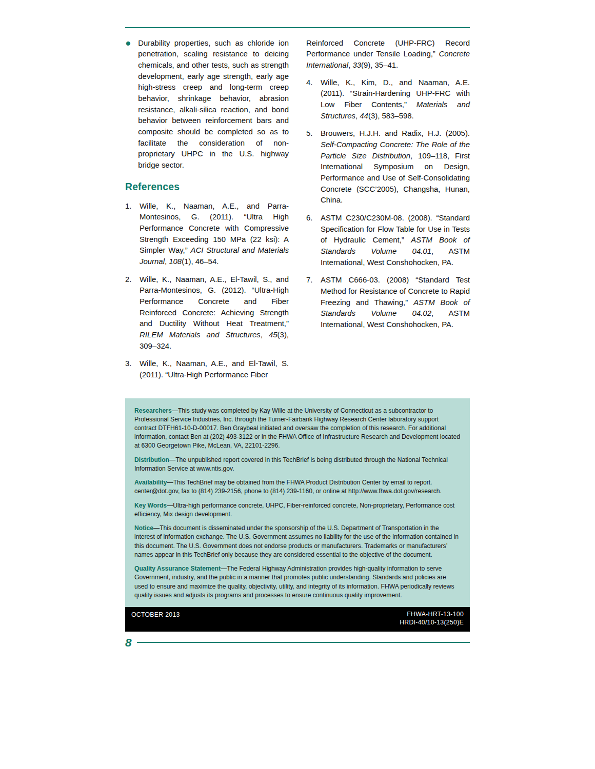●
Durability properties, such as chloride ion penetration, scaling resistance to deicing chemicals, and other tests, such as strength development, early age strength, early age high-stress creep and long-term creep behavior, shrinkage behavior, abrasion resistance, alkali-silica reaction, and bond behavior between reinforcement bars and composite should be completed so as to facilitate the consideration of non-proprietary UHPC in the U.S. highway bridge sector.
References
Wille, K., Naaman, A.E., and Parra-Montesinos, G. (2011). “Ultra High Performance Concrete with Compressive Strength Exceeding 150 MPa (22 ksi): A Simpler Way,” ACI Structural and Materials Journal, 108(1), 46–54.
Wille, K., Naaman, A.E., El-Tawil, S., and Parra-Montesinos, G. (2012). “Ultra-High Performance Concrete and Fiber Reinforced Concrete: Achieving Strength and Ductility Without Heat Treatment,” RILEM Materials and Structures, 45(3), 309–324.
Wille, K., Naaman, A.E., and El-Tawil, S. (2011). “Ultra-High Performance Fiber
Reinforced Concrete (UHP-FRC) Record Performance under Tensile Loading,” Concrete International, 33(9), 35–41.
Wille, K., Kim, D., and Naaman, A.E. (2011). “Strain-Hardening UHP-FRC with Low Fiber Contents,” Materials and Structures, 44(3), 583–598.
Brouwers, H.J.H. and Radix, H.J. (2005). Self-Compacting Concrete: The Role of the Particle Size Distribution, 109–118, First International Symposium on Design, Performance and Use of Self-Consolidating Concrete (SCC’2005), Changsha, Hunan, China.
ASTM C230/C230M-08. (2008). “Standard Specification for Flow Table for Use in Tests of Hydraulic Cement,” ASTM Book of Standards Volume 04.01, ASTM International, West Conshohocken, PA.
ASTM C666-03. (2008) “Standard Test Method for Resistance of Concrete to Rapid Freezing and Thawing,” ASTM Book of Standards Volume 04.02, ASTM International, West Conshohocken, PA.
Researchers—This study was completed by Kay Wille at the University of Connecticut as a subcontractor to Professional Service Industries, Inc. through the Turner-Fairbank Highway Research Center laboratory support contract DTFH61-10-D-00017. Ben Graybeal initiated and oversaw the completion of this research. For additional information, contact Ben at (202) 493-3122 or in the FHWA Office of Infrastructure Research and Development located at 6300 Georgetown Pike, McLean, VA, 22101-2296.
Distribution—The unpublished report covered in this TechBrief is being distributed through the National Technical Information Service at www.ntis.gov.
Availability—This TechBrief may be obtained from the FHWA Product Distribution Center by email to report. center@dot.gov, fax to (814) 239-2156, phone to (814) 239-1160, or online at http://www.fhwa.dot.gov/research.
Key Words—Ultra-high performance concrete, UHPC, Fiber-reinforced concrete, Non-proprietary, Performance cost efficiency, Mix design development.
Notice—This document is disseminated under the sponsorship of the U.S. Department of Transportation in the interest of information exchange. The U.S. Government assumes no liability for the use of the information contained in this document. The U.S. Government does not endorse products or manufacturers. Trademarks or manufacturers’ names appear in this TechBrief only because they are considered essential to the objective of the document.
Quality Assurance Statement—The Federal Highway Administration provides high-quality information to serve Government, industry, and the public in a manner that promotes public understanding. Standards and policies are used to ensure and maximize the quality, objectivity, utility, and integrity of its information. FHWA periodically reviews quality issues and adjusts its programs and processes to ensure continuous quality improvement.
OCTOBER 2013
FHWA-HRT-13-100
HRDI-40/10-13(250)E
8